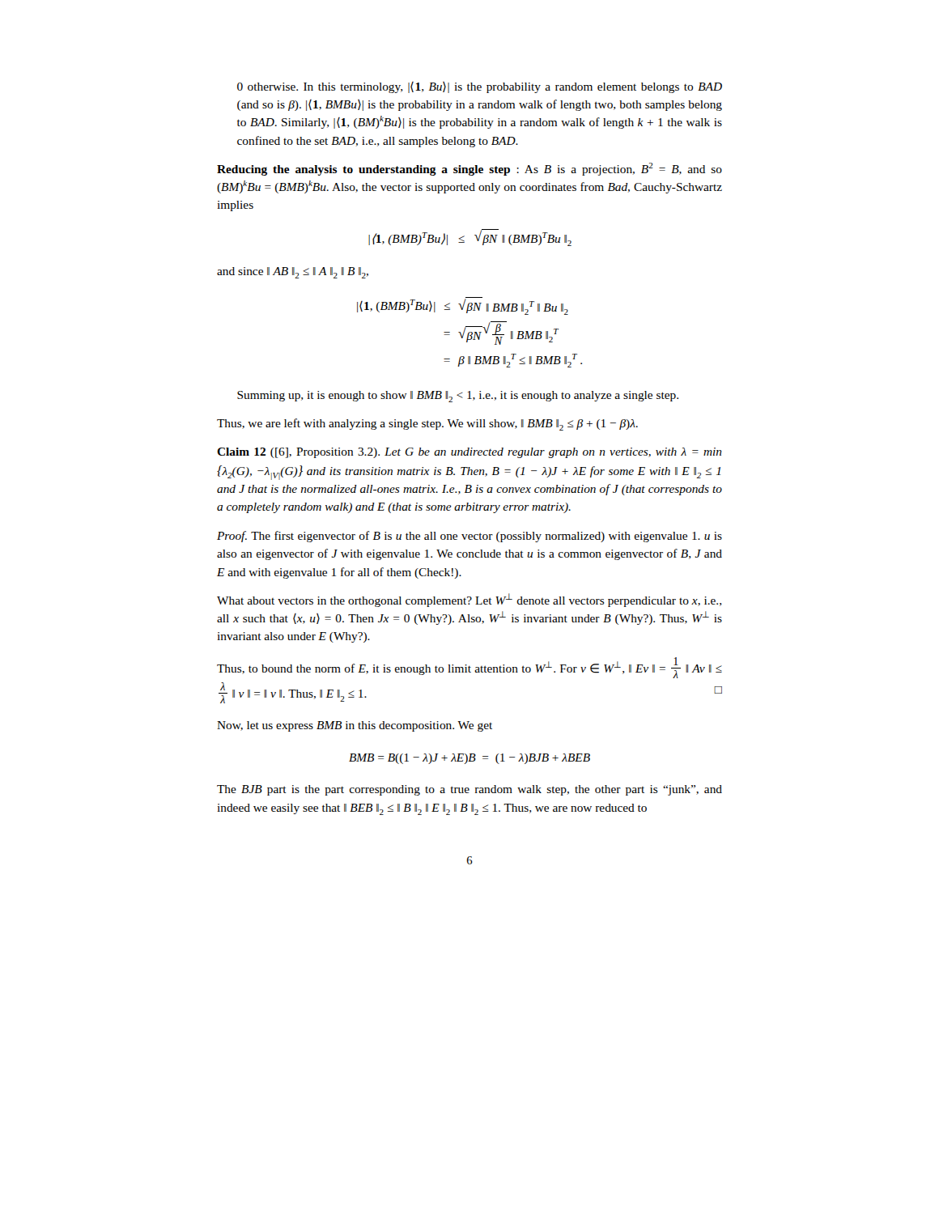0 otherwise. In this terminology, |⟨1, Bu⟩| is the probability a random element belongs to BAD (and so is β). |⟨1, BMBu⟩| is the probability in a random walk of length two, both samples belong to BAD. Similarly, |⟨1, (BM)kBu⟩| is the probability in a random walk of length k + 1 the walk is confined to the set BAD, i.e., all samples belong to BAD.
Reducing the analysis to understanding a single step : As B is a projection, B2 = B, and so (BM)kBu = (BMB)kBu. Also, the vector is supported only on coordinates from Bad, Cauchy-Schwartz implies
|⟨1, (BMB)TBu⟩| ≤ βN ‖ (BMB)TBu ‖2
and since ‖ AB ‖2 ≤ ‖ A ‖2 ‖ B ‖2,
| /⟨ 1 , ( BMB ) T Bu ⟩/ | ≤ | βN ‖ BMB ‖ 2 T ‖ Bu ‖ 2 |
| | = | βN β N ‖ BMB ‖ 2 T |
| | = | β ‖ BMB ‖ 2 T ≤ ‖ BMB ‖ 2 T . |
Summing up, it is enough to show ‖ BMB ‖2 < 1, i.e., it is enough to analyze a single step.
Thus, we are left with analyzing a single step. We will show, ‖ BMB ‖2 ≤ β + (1 − β)λ.
Claim 12 ([6], Proposition 3.2). Let G be an undirected regular graph on n vertices, with λ = min {λ2(G), −λ|V|(G)} and its transition matrix is B. Then, B = (1 − λ)J + λE for some E with ‖ E ‖2 ≤ 1 and J that is the normalized all-ones matrix. I.e., B is a convex combination of J (that corresponds to a completely random walk) and E (that is some arbitrary error matrix).
Proof. The first eigenvector of B is u the all one vector (possibly normalized) with eigenvalue 1. u is also an eigenvector of J with eigenvalue 1. We conclude that u is a common eigenvector of B, J and E and with eigenvalue 1 for all of them (Check!).
What about vectors in the orthogonal complement? Let W⊥ denote all vectors perpendicular to x, i.e., all x such that ⟨x, u⟩ = 0. Then Jx = 0 (Why?). Also, W⊥ is invariant under B (Why?). Thus, W⊥ is invariant also under E (Why?).
Thus, to bound the norm of E, it is enough to limit attention to W⊥. For v ∈ W⊥, ‖ Ev ‖ = 1 λ ‖ Av ‖ ≤ λλ ‖ v ‖ = ‖ v ‖. Thus, ‖ E ‖2 ≤ 1. □
Now, let us express BMB in this decomposition. We get
BMB = B((1 − λ)J + λE)B = (1 − λ)BJB + λBEB
The BJB part is the part corresponding to a true random walk step, the other part is “junk”, and indeed we easily see that ‖ BEB ‖2 ≤ ‖ B ‖2 ‖ E ‖2 ‖ B ‖2 ≤ 1. Thus, we are now reduced to
6